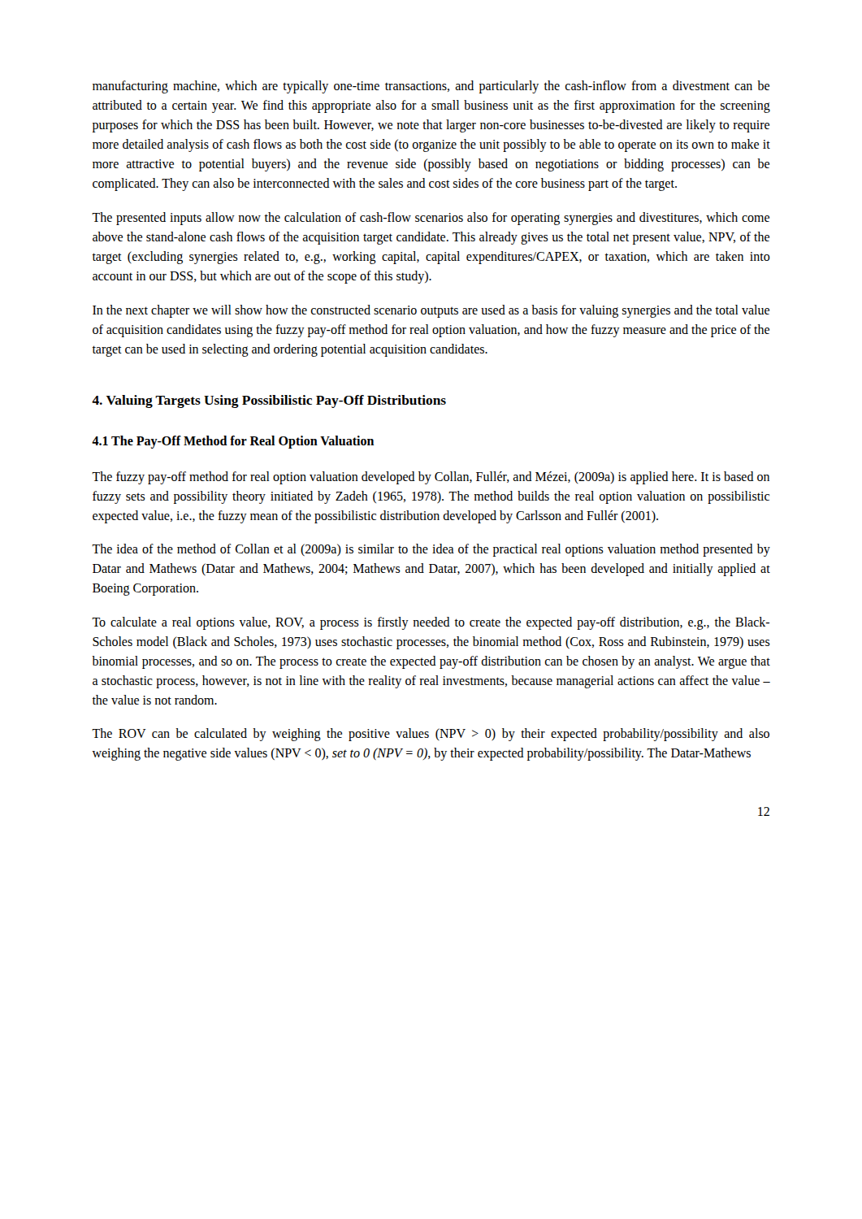manufacturing machine, which are typically one-time transactions, and particularly the cash-inflow from a divestment can be attributed to a certain year. We find this appropriate also for a small business unit as the first approximation for the screening purposes for which the DSS has been built. However, we note that larger non-core businesses to-be-divested are likely to require more detailed analysis of cash flows as both the cost side (to organize the unit possibly to be able to operate on its own to make it more attractive to potential buyers) and the revenue side (possibly based on negotiations or bidding processes) can be complicated. They can also be interconnected with the sales and cost sides of the core business part of the target.
The presented inputs allow now the calculation of cash-flow scenarios also for operating synergies and divestitures, which come above the stand-alone cash flows of the acquisition target candidate. This already gives us the total net present value, NPV, of the target (excluding synergies related to, e.g., working capital, capital expenditures/CAPEX, or taxation, which are taken into account in our DSS, but which are out of the scope of this study).
In the next chapter we will show how the constructed scenario outputs are used as a basis for valuing synergies and the total value of acquisition candidates using the fuzzy pay-off method for real option valuation, and how the fuzzy measure and the price of the target can be used in selecting and ordering potential acquisition candidates.
4. Valuing Targets Using Possibilistic Pay-Off Distributions
4.1 The Pay-Off Method for Real Option Valuation
The fuzzy pay-off method for real option valuation developed by Collan, Fullér, and Mézei, (2009a) is applied here. It is based on fuzzy sets and possibility theory initiated by Zadeh (1965, 1978). The method builds the real option valuation on possibilistic expected value, i.e., the fuzzy mean of the possibilistic distribution developed by Carlsson and Fullér (2001).
The idea of the method of Collan et al (2009a) is similar to the idea of the practical real options valuation method presented by Datar and Mathews (Datar and Mathews, 2004; Mathews and Datar, 2007), which has been developed and initially applied at Boeing Corporation.
To calculate a real options value, ROV, a process is firstly needed to create the expected pay-off distribution, e.g., the Black-Scholes model (Black and Scholes, 1973) uses stochastic processes, the binomial method (Cox, Ross and Rubinstein, 1979) uses binomial processes, and so on. The process to create the expected pay-off distribution can be chosen by an analyst. We argue that a stochastic process, however, is not in line with the reality of real investments, because managerial actions can affect the value – the value is not random.
The ROV can be calculated by weighing the positive values (NPV > 0) by their expected probability/possibility and also weighing the negative side values (NPV < 0), set to 0 (NPV = 0), by their expected probability/possibility. The Datar-Mathews
12